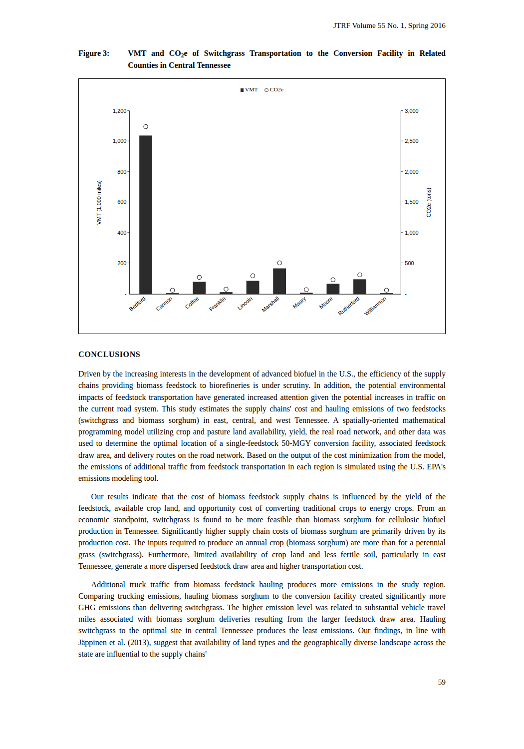JTRF Volume 55 No. 1, Spring 2016
Figure 3: VMT and CO2e of Switchgrass Transportation to the Conversion Facility in Related Counties in Central Tennessee
VMT CO2e
1,200 1,000 800 600 400 200 - 3,000 2,500 2,000 1,500 1,000 500 - VMT (1,000 miles) CO2e (tons) Bedford Cannon Coffee Franklin Lincoln Marshall Maury Moore Rutherford Williamson
CONCLUSIONS
Driven by the increasing interests in the development of advanced biofuel in the U.S., the efficiency of the supply chains providing biomass feedstock to biorefineries is under scrutiny. In addition, the potential environmental impacts of feedstock transportation have generated increased attention given the potential increases in traffic on the current road system. This study estimates the supply chains' cost and hauling emissions of two feedstocks (switchgrass and biomass sorghum) in east, central, and west Tennessee. A spatially-oriented mathematical programming model utilizing crop and pasture land availability, yield, the real road network, and other data was used to determine the optimal location of a single-feedstock 50-MGY conversion facility, associated feedstock draw area, and delivery routes on the road network. Based on the output of the cost minimization from the model, the emissions of additional traffic from feedstock transportation in each region is simulated using the U.S. EPA's emissions modeling tool.
Our results indicate that the cost of biomass feedstock supply chains is influenced by the yield of the feedstock, available crop land, and opportunity cost of converting traditional crops to energy crops. From an economic standpoint, switchgrass is found to be more feasible than biomass sorghum for cellulosic biofuel production in Tennessee. Significantly higher supply chain costs of biomass sorghum are primarily driven by its production cost. The inputs required to produce an annual crop (biomass sorghum) are more than for a perennial grass (switchgrass). Furthermore, limited availability of crop land and less fertile soil, particularly in east Tennessee, generate a more dispersed feedstock draw area and higher transportation cost.
Additional truck traffic from biomass feedstock hauling produces more emissions in the study region. Comparing trucking emissions, hauling biomass sorghum to the conversion facility created significantly more GHG emissions than delivering switchgrass. The higher emission level was related to substantial vehicle travel miles associated with biomass sorghum deliveries resulting from the larger feedstock draw area. Hauling switchgrass to the optimal site in central Tennessee produces the least emissions. Our findings, in line with Jäppinen et al. (2013), suggest that availability of land types and the geographically diverse landscape across the state are influential to the supply chains'
59